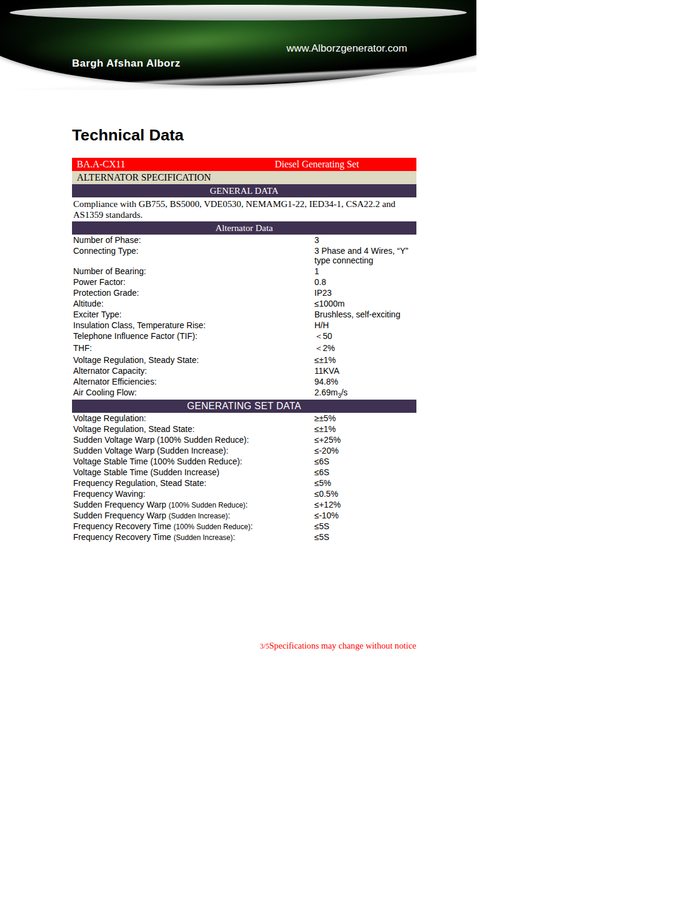Bargh Afshan Alborz
www.Alborzgenerator.com
Technical Data
| BA.A-CX11 Diesel Generating Set |
| ALTERNATOR SPECIFICATION |
| GENERAL DATA |
| Compliance with GB755, BS5000, VDE0530, NEMAMG1-22, IED34-1, CSA22.2 and AS1359 standards. |
| Alternator Data |
| Number of Phase: | 3 |
| Connecting Type: | 3 Phase and 4 Wires, “Y” type connecting |
| Number of Bearing: | 1 |
| Power Factor: | 0.8 |
| Protection Grade: | IP23 |
| Altitude: | ≤1000m |
| Exciter Type: | Brushless, self-exciting |
| Insulation Class, Temperature Rise: | H/H |
| Telephone Influence Factor (TIF): | ＜50 |
| THF: | ＜2% |
| Voltage Regulation, Steady State: | ≤±1% |
| Alternator Capacity: | 11KVA |
| Alternator Efficiencies: | 94.8% |
| Air Cooling Flow: | 2.69m 3 /s |
| GENERATING SET DATA |
| Voltage Regulation: | ≥±5% |
| Voltage Regulation, Stead State: | ≤±1% |
| Sudden Voltage Warp (100% Sudden Reduce): | ≤+25% |
| Sudden Voltage Warp (Sudden Increase): | ≤-20% |
| Voltage Stable Time (100% Sudden Reduce): | ≤6S |
| Voltage Stable Time (Sudden Increase) | ≤6S |
| Frequency Regulation, Stead State: | ≤5% |
| Frequency Waving: | ≤0.5% |
| Sudden Frequency Warp (100% Sudden Reduce) : | ≤+12% |
| Sudden Frequency Warp (Sudden Increase) : | ≤-10% |
| Frequency Recovery Time (100% Sudden Reduce) : | ≤5S |
| Frequency Recovery Time (Sudden Increase) : | ≤5S |
3/5 Specifications may change without notice